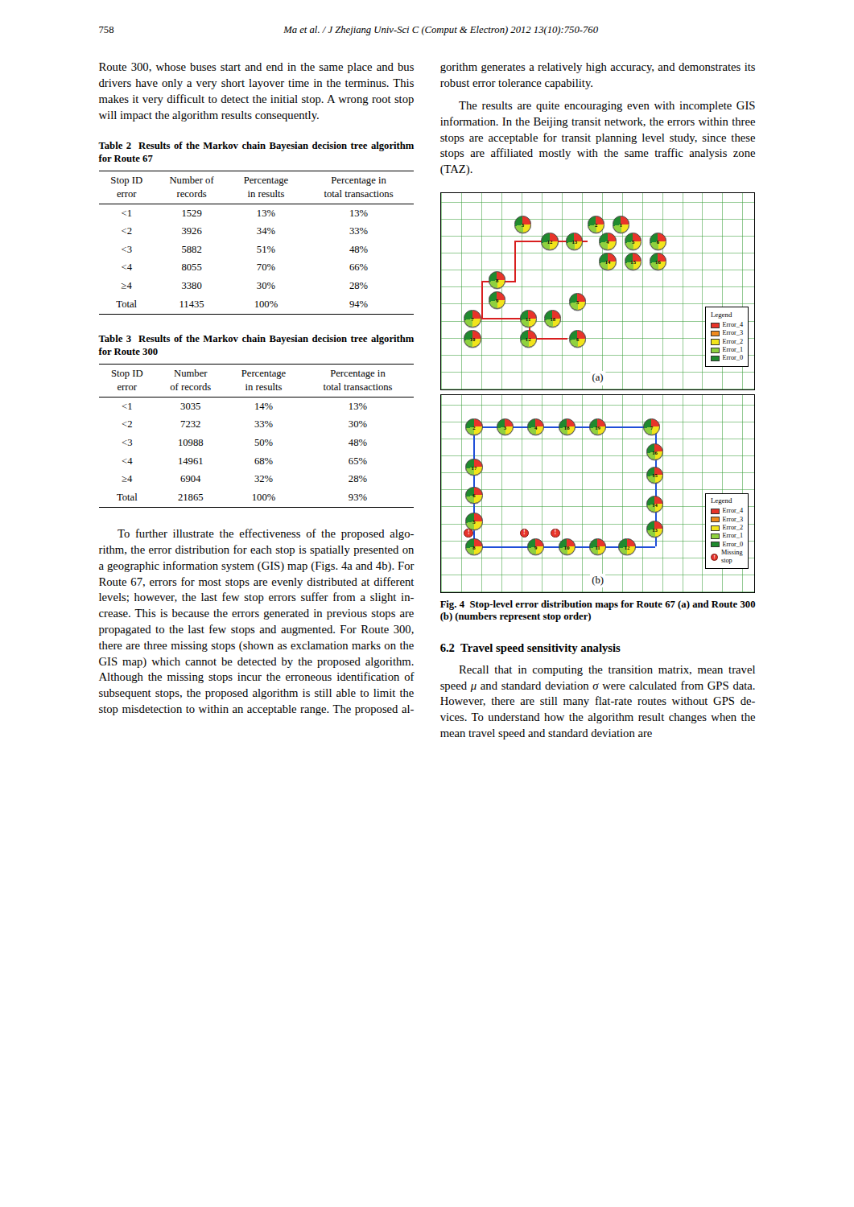758 Ma et al. / J Zhejiang Univ-Sci C (Comput & Electron) 2012 13(10):750-760
Route 300, whose buses start and end in the same place and bus drivers have only a very short layover time in the terminus. This makes it very difficult to detect the initial stop. A wrong root stop will impact the algorithm results consequently.
Table 2 Results of the Markov chain Bayesian decision tree algorithm for Route 67
| Stop ID error | Number of records | Percentage in results | Percentage in total transactions |
| --- | --- | --- | --- |
| <1 | 1529 | 13% | 13% |
| <2 | 3926 | 34% | 33% |
| <3 | 5882 | 51% | 48% |
| <4 | 8055 | 70% | 66% |
| ≥4 | 3380 | 30% | 28% |
| Total | 11435 | 100% | 94% |
Table 3 Results of the Markov chain Bayesian decision tree algorithm for Route 300
| Stop ID error | Number of records | Percentage in results | Percentage in total transactions |
| --- | --- | --- | --- |
| <1 | 3035 | 14% | 13% |
| <2 | 7232 | 33% | 30% |
| <3 | 10988 | 50% | 48% |
| <4 | 14961 | 68% | 65% |
| ≥4 | 6904 | 32% | 28% |
| Total | 21865 | 100% | 93% |
To further illustrate the effectiveness of the proposed algorithm, the error distribution for each stop is spatially presented on a geographic information system (GIS) map (Figs. 4a and 4b). For Route 67, errors for most stops are evenly distributed at different levels; however, the last few stop errors suffer from a slight increase. This is because the errors generated in previous stops are propagated to the last few stops and augmented. For Route 300, there are three missing stops (shown as exclamation marks on the GIS map) which cannot be detected by the proposed algorithm. Although the missing stops incur the erroneous identification of subsequent stops, the proposed algorithm is still able to limit the stop misdetection to within an acceptable range. The proposed algorithm generates a relatively high accuracy, and demonstrates its robust error tolerance capability.
The results are quite encouraging even with incomplete GIS information. In the Beijing transit network, the errors within three stops are acceptable for transit planning level study, since these stops are affiliated mostly with the same traffic analysis zone (TAZ).
3
12
13
2
1
4
5
6
14
15
16
8
9
7
10
11
18
5
6
12
Legend
Error_4
Error_3
Error_2
Error_1
Error_0
(a)
2
3
4
18
19
7
16
15
14
13
12
11
10
9
8
5
6
17
Legend
Error_4
Error_3
Error_2
Error_1
Error_0
Missing
stop
(b)
Fig. 4 Stop-level error distribution maps for Route 67 (a) and Route 300 (b) (numbers represent stop order)
6.2 Travel speed sensitivity analysis
Recall that in computing the transition matrix, mean travel speed μ and standard deviation σ were calculated from GPS data. However, there are still many flat-rate routes without GPS devices. To understand how the algorithm result changes when the mean travel speed and standard deviation are